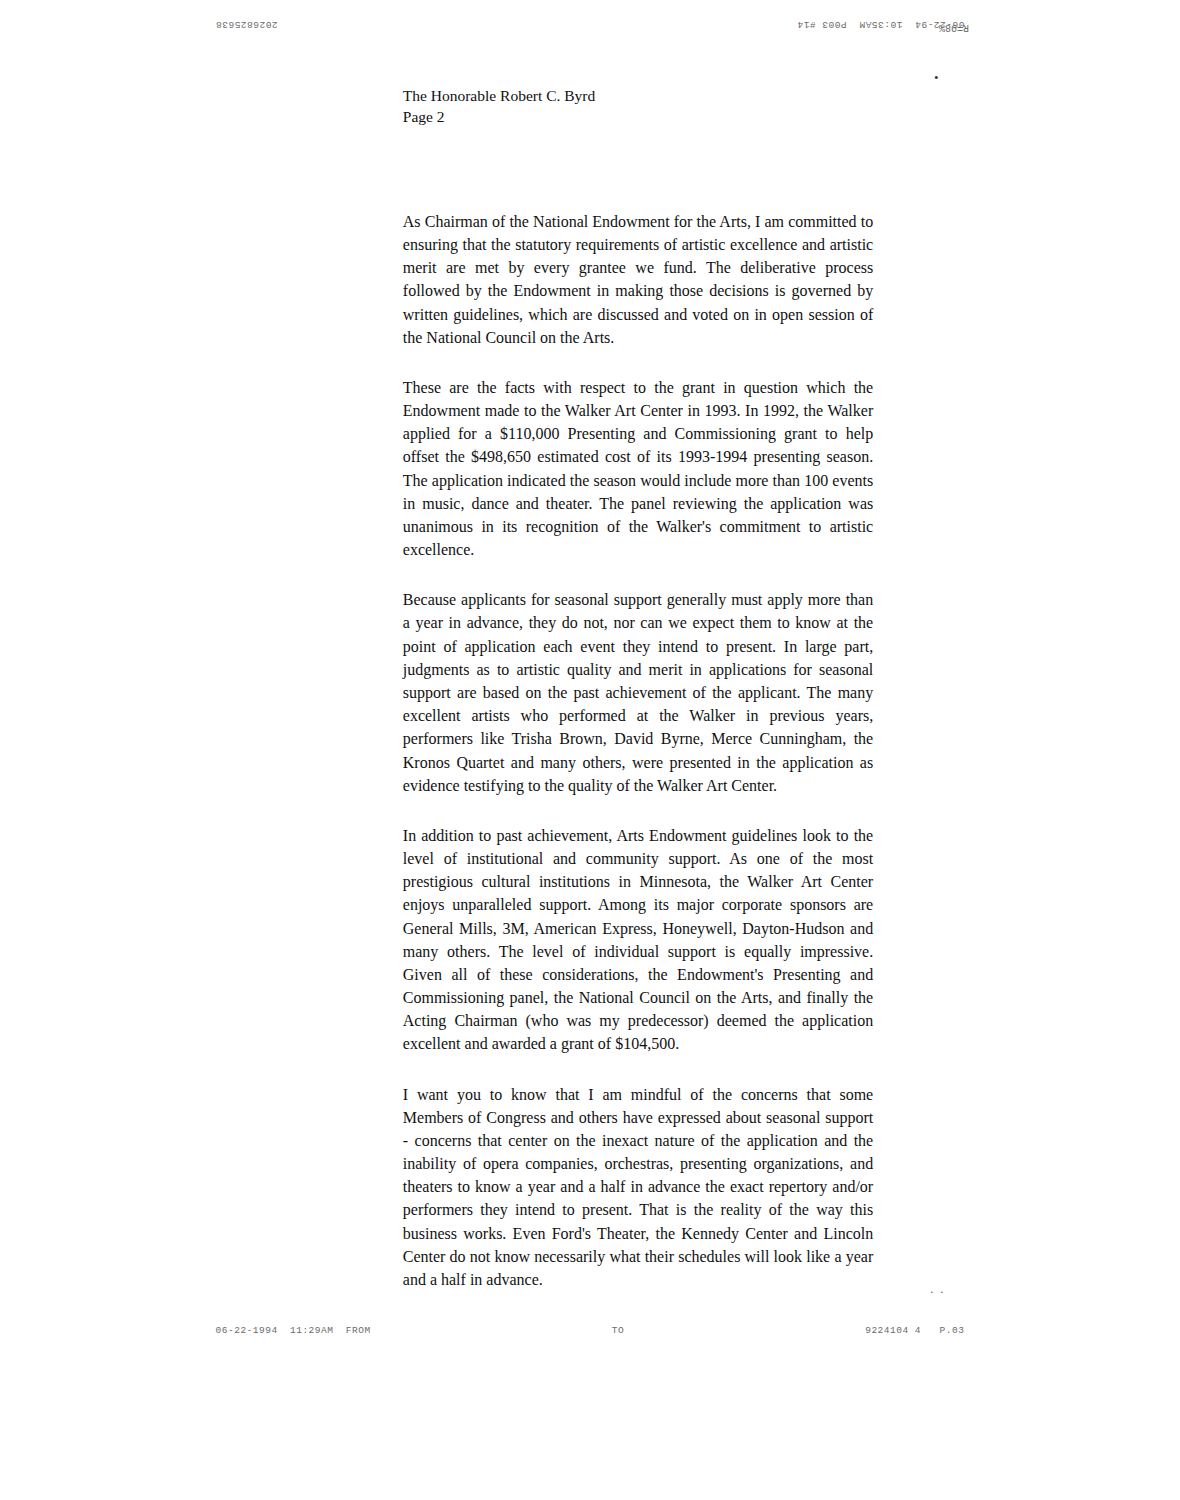06-22-94 10:35AM P003 #14 2026825638
R=98%
•
The Honorable Robert C. Byrd
Page 2
As Chairman of the National Endowment for the Arts, I am committed to ensuring that the statutory requirements of artistic excellence and artistic merit are met by every grantee we fund. The deliberative process followed by the Endowment in making those decisions is governed by written guidelines, which are discussed and voted on in open session of the National Council on the Arts.
These are the facts with respect to the grant in question which the Endowment made to the Walker Art Center in 1993. In 1992, the Walker applied for a $110,000 Presenting and Commissioning grant to help offset the $498,650 estimated cost of its 1993-1994 presenting season. The application indicated the season would include more than 100 events in music, dance and theater. The panel reviewing the application was unanimous in its recognition of the Walker's commitment to artistic excellence.
Because applicants for seasonal support generally must apply more than a year in advance, they do not, nor can we expect them to know at the point of application each event they intend to present. In large part, judgments as to artistic quality and merit in applications for seasonal support are based on the past achievement of the applicant. The many excellent artists who performed at the Walker in previous years, performers like Trisha Brown, David Byrne, Merce Cunningham, the Kronos Quartet and many others, were presented in the application as evidence testifying to the quality of the Walker Art Center.
In addition to past achievement, Arts Endowment guidelines look to the level of institutional and community support. As one of the most prestigious cultural institutions in Minnesota, the Walker Art Center enjoys unparalleled support. Among its major corporate sponsors are General Mills, 3M, American Express, Honeywell, Dayton-Hudson and many others. The level of individual support is equally impressive. Given all of these considerations, the Endowment's Presenting and Commissioning panel, the National Council on the Arts, and finally the Acting Chairman (who was my predecessor) deemed the application excellent and awarded a grant of $104,500.
I want you to know that I am mindful of the concerns that some Members of Congress and others have expressed about seasonal support - concerns that center on the inexact nature of the application and the inability of opera companies, orchestras, presenting organizations, and theaters to know a year and a half in advance the exact repertory and/or performers they intend to present. That is the reality of the way this business works. Even Ford's Theater, the Kennedy Center and Lincoln Center do not know necessarily what their schedules will look like a year and a half in advance.
. .
06-22-1994 11:29AM FROM TO 9224104 4 P.03